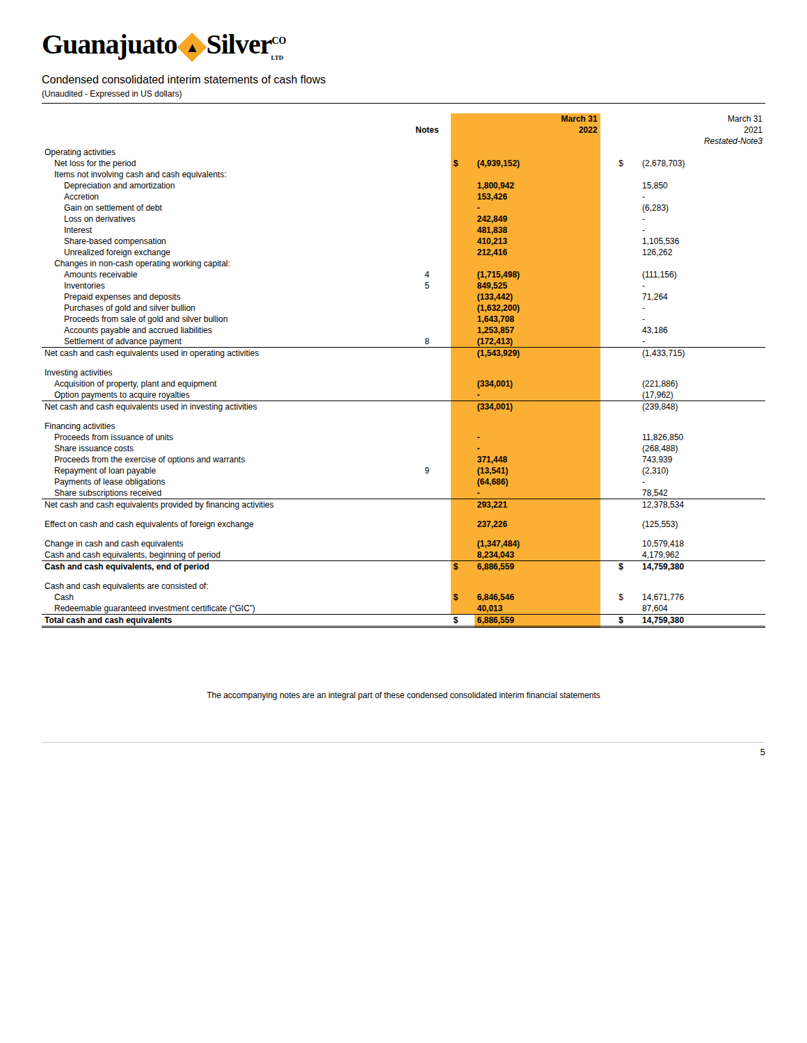Guanajuato▲SilverCO LTD
Condensed consolidated interim statements of cash flows
(Unaudited - Expressed in US dollars)
| | | | March 31 | | | March 31 |
| | Notes | | 2022 | | | 2021 |
| | | | | | | Restated-Note3 |
| Operating activities | | | | | | |
| Net loss for the period | | $ | (4,939,152) | | $ | (2,678,703) |
| Items not involving cash and cash equivalents: | | | | | | |
| Depreciation and amortization | | | 1,800,942 | | | 15,850 |
| Accretion | | | 153,426 | | | - |
| Gain on settlement of debt | | | - | | | (6,283) |
| Loss on derivatives | | | 242,849 | | | - |
| Interest | | | 481,838 | | | - |
| Share-based compensation | | | 410,213 | | | 1,105,536 |
| Unrealized foreign exchange | | | 212,416 | | | 126,262 |
| Changes in non-cash operating working capital: | | | | | | |
| Amounts receivable | 4 | | (1,715,498) | | | (111,156) |
| Inventories | 5 | | 849,525 | | | - |
| Prepaid expenses and deposits | | | (133,442) | | | 71,264 |
| Purchases of gold and silver bullion | | | (1,632,200) | | | - |
| Proceeds from sale of gold and silver bullion | | | 1,643,708 | | | - |
| Accounts payable and accrued liabilities | | | 1,253,857 | | | 43,186 |
| Settlement of advance payment | 8 | | (172,413) | | | - |
| Net cash and cash equivalents used in operating activities | | | (1,543,929) | | | (1,433,715) |
| Investing activities | | | | | | |
| Acquisition of property, plant and equipment | | | (334,001) | | | (221,886) |
| Option payments to acquire royalties | | | - | | | (17,962) |
| Net cash and cash equivalents used in investing activities | | | (334,001) | | | (239,848) |
| Financing activities | | | | | | |
| Proceeds from issuance of units | | | - | | | 11,826,850 |
| Share issuance costs | | | - | | | (268,488) |
| Proceeds from the exercise of options and warrants | | | 371,448 | | | 743,939 |
| Repayment of loan payable | 9 | | (13,541) | | | (2,310) |
| Payments of lease obligations | | | (64,686) | | | - |
| Share subscriptions received | | | - | | | 78,542 |
| Net cash and cash equivalents provided by financing activities | | | 293,221 | | | 12,378,534 |
| Effect on cash and cash equivalents of foreign exchange | | | 237,226 | | | (125,553) |
| Change in cash and cash equivalents | | | (1,347,484) | | | 10,579,418 |
| Cash and cash equivalents, beginning of period | | | 8,234,043 | | | 4,179,962 |
| Cash and cash equivalents, end of period | | $ | 6,886,559 | | $ | 14,759,380 |
| Cash and cash equivalents are consisted of: | | | | | | |
| Cash | | $ | 6,846,546 | | $ | 14,671,776 |
| Redeemable guaranteed investment certificate (“GIC”) | | | 40,013 | | | 87,604 |
| Total cash and cash equivalents | | $ | 6,886,559 | | $ | 14,759,380 |
The accompanying notes are an integral part of these condensed consolidated interim financial statements
5